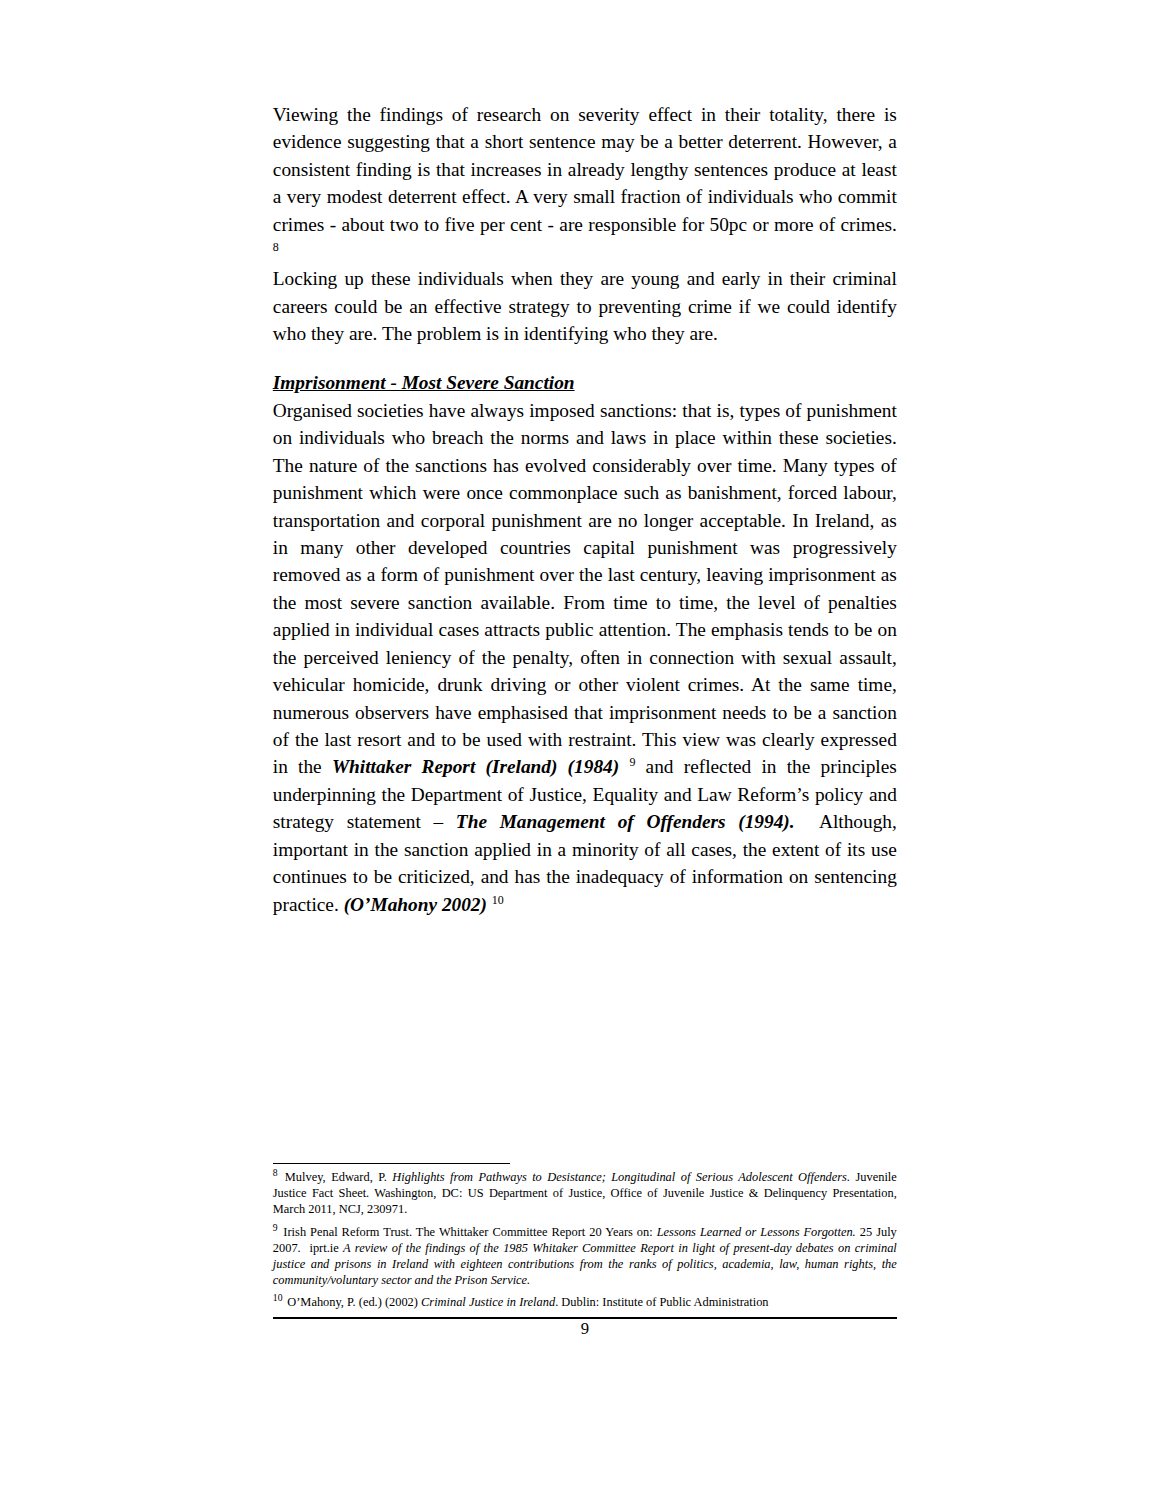Viewing the findings of research on severity effect in their totality, there is evidence suggesting that a short sentence may be a better deterrent. However, a consistent finding is that increases in already lengthy sentences produce at least a very modest deterrent effect. A very small fraction of individuals who commit crimes - about two to five per cent - are responsible for 50pc or more of crimes. 8
Locking up these individuals when they are young and early in their criminal careers could be an effective strategy to preventing crime if we could identify who they are. The problem is in identifying who they are.
Imprisonment - Most Severe Sanction
Organised societies have always imposed sanctions: that is, types of punishment on individuals who breach the norms and laws in place within these societies. The nature of the sanctions has evolved considerably over time. Many types of punishment which were once commonplace such as banishment, forced labour, transportation and corporal punishment are no longer acceptable. In Ireland, as in many other developed countries capital punishment was progressively removed as a form of punishment over the last century, leaving imprisonment as the most severe sanction available. From time to time, the level of penalties applied in individual cases attracts public attention. The emphasis tends to be on the perceived leniency of the penalty, often in connection with sexual assault, vehicular homicide, drunk driving or other violent crimes. At the same time, numerous observers have emphasised that imprisonment needs to be a sanction of the last resort and to be used with restraint. This view was clearly expressed in the Whittaker Report (Ireland) (1984) 9 and reflected in the principles underpinning the Department of Justice, Equality and Law Reform’s policy and strategy statement – The Management of Offenders (1994). Although, important in the sanction applied in a minority of all cases, the extent of its use continues to be criticized, and has the inadequacy of information on sentencing practice. (O’Mahony 2002) 10
8 Mulvey, Edward, P. Highlights from Pathways to Desistance; Longitudinal of Serious Adolescent Offenders. Juvenile Justice Fact Sheet. Washington, DC: US Department of Justice, Office of Juvenile Justice & Delinquency Presentation, March 2011, NCJ, 230971.
9 Irish Penal Reform Trust. The Whittaker Committee Report 20 Years on: Lessons Learned or Lessons Forgotten. 25 July 2007. iprt.ie A review of the findings of the 1985 Whitaker Committee Report in light of present-day debates on criminal justice and prisons in Ireland with eighteen contributions from the ranks of politics, academia, law, human rights, the community/voluntary sector and the Prison Service.
10 O’Mahony, P. (ed.) (2002) Criminal Justice in Ireland. Dublin: Institute of Public Administration
9